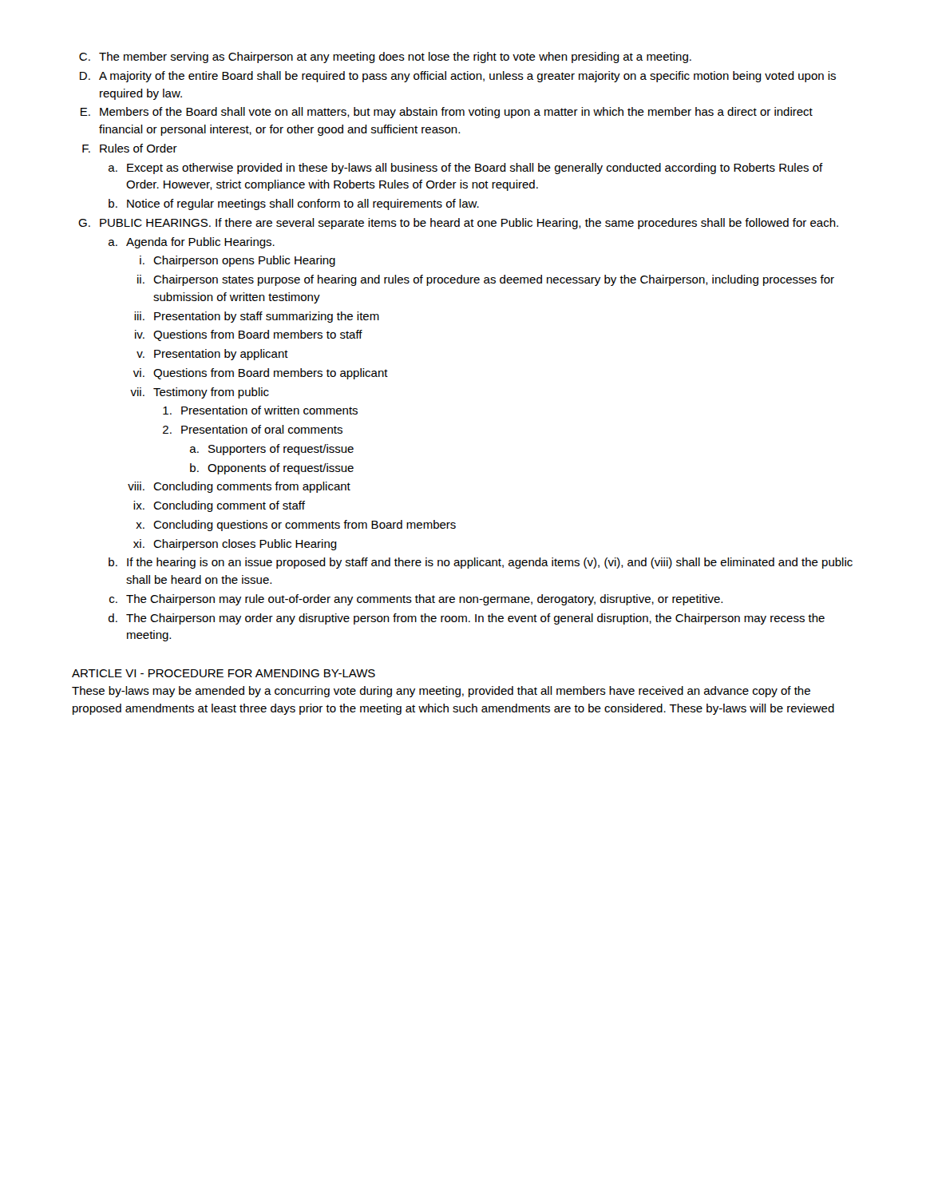The member serving as Chairperson at any meeting does not lose the right to vote when presiding at a meeting.
A majority of the entire Board shall be required to pass any official action, unless a greater majority on a specific motion being voted upon is required by law.
Members of the Board shall vote on all matters, but may abstain from voting upon a matter in which the member has a direct or indirect financial or personal interest, or for other good and sufficient reason.
Rules of Order
Except as otherwise provided in these by-laws all business of the Board shall be generally conducted according to Roberts Rules of Order. However, strict compliance with Roberts Rules of Order is not required.
Notice of regular meetings shall conform to all requirements of law.
PUBLIC HEARINGS. If there are several separate items to be heard at one Public Hearing, the same procedures shall be followed for each.
Agenda for Public Hearings.
Chairperson opens Public Hearing
Chairperson states purpose of hearing and rules of procedure as deemed necessary by the Chairperson, including processes for submission of written testimony
Presentation by staff summarizing the item
Questions from Board members to staff
Presentation by applicant
Questions from Board members to applicant
Testimony from public
Presentation of written comments
Presentation of oral comments
Supporters of request/issue
Opponents of request/issue
Concluding comments from applicant
Concluding comment of staff
Concluding questions or comments from Board members
Chairperson closes Public Hearing
If the hearing is on an issue proposed by staff and there is no applicant, agenda items (v), (vi), and (viii) shall be eliminated and the public shall be heard on the issue.
The Chairperson may rule out-of-order any comments that are non-germane, derogatory, disruptive, or repetitive.
The Chairperson may order any disruptive person from the room. In the event of general disruption, the Chairperson may recess the meeting.
ARTICLE VI - PROCEDURE FOR AMENDING BY-LAWS
These by-laws may be amended by a concurring vote during any meeting, provided that all members have received an advance copy of the proposed amendments at least three days prior to the meeting at which such amendments are to be considered. These by-laws will be reviewed